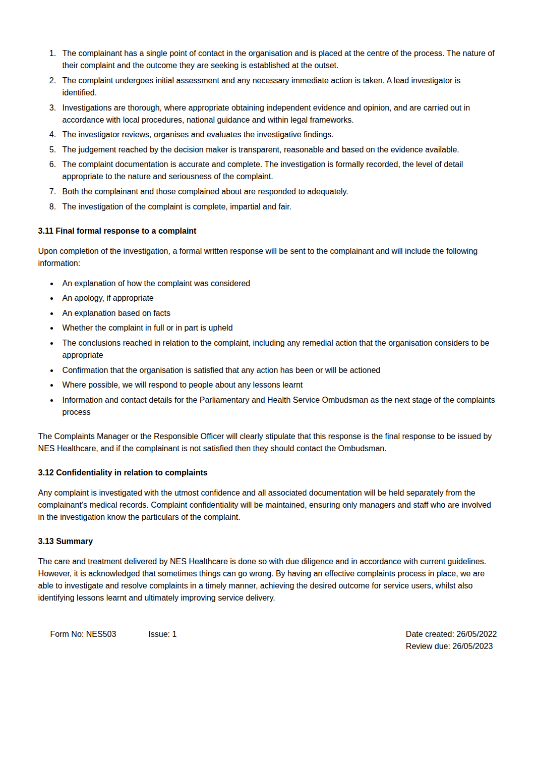The complainant has a single point of contact in the organisation and is placed at the centre of the process. The nature of their complaint and the outcome they are seeking is established at the outset.
The complaint undergoes initial assessment and any necessary immediate action is taken. A lead investigator is identified.
Investigations are thorough, where appropriate obtaining independent evidence and opinion, and are carried out in accordance with local procedures, national guidance and within legal frameworks.
The investigator reviews, organises and evaluates the investigative findings.
The judgement reached by the decision maker is transparent, reasonable and based on the evidence available.
The complaint documentation is accurate and complete. The investigation is formally recorded, the level of detail appropriate to the nature and seriousness of the complaint.
Both the complainant and those complained about are responded to adequately.
The investigation of the complaint is complete, impartial and fair.
3.11 Final formal response to a complaint
Upon completion of the investigation, a formal written response will be sent to the complainant and will include the following information:
An explanation of how the complaint was considered
An apology, if appropriate
An explanation based on facts
Whether the complaint in full or in part is upheld
The conclusions reached in relation to the complaint, including any remedial action that the organisation considers to be appropriate
Confirmation that the organisation is satisfied that any action has been or will be actioned
Where possible, we will respond to people about any lessons learnt
Information and contact details for the Parliamentary and Health Service Ombudsman as the next stage of the complaints process
The Complaints Manager or the Responsible Officer will clearly stipulate that this response is the final response to be issued by NES Healthcare, and if the complainant is not satisfied then they should contact the Ombudsman.
3.12 Confidentiality in relation to complaints
Any complaint is investigated with the utmost confidence and all associated documentation will be held separately from the complainant's medical records. Complaint confidentiality will be maintained, ensuring only managers and staff who are involved in the investigation know the particulars of the complaint.
3.13 Summary
The care and treatment delivered by NES Healthcare is done so with due diligence and in accordance with current guidelines. However, it is acknowledged that sometimes things can go wrong. By having an effective complaints process in place, we are able to investigate and resolve complaints in a timely manner, achieving the desired outcome for service users, whilst also identifying lessons learnt and ultimately improving service delivery.
Form No: NES503
Issue: 1
Date created: 26/05/2022
Review due: 26/05/2023